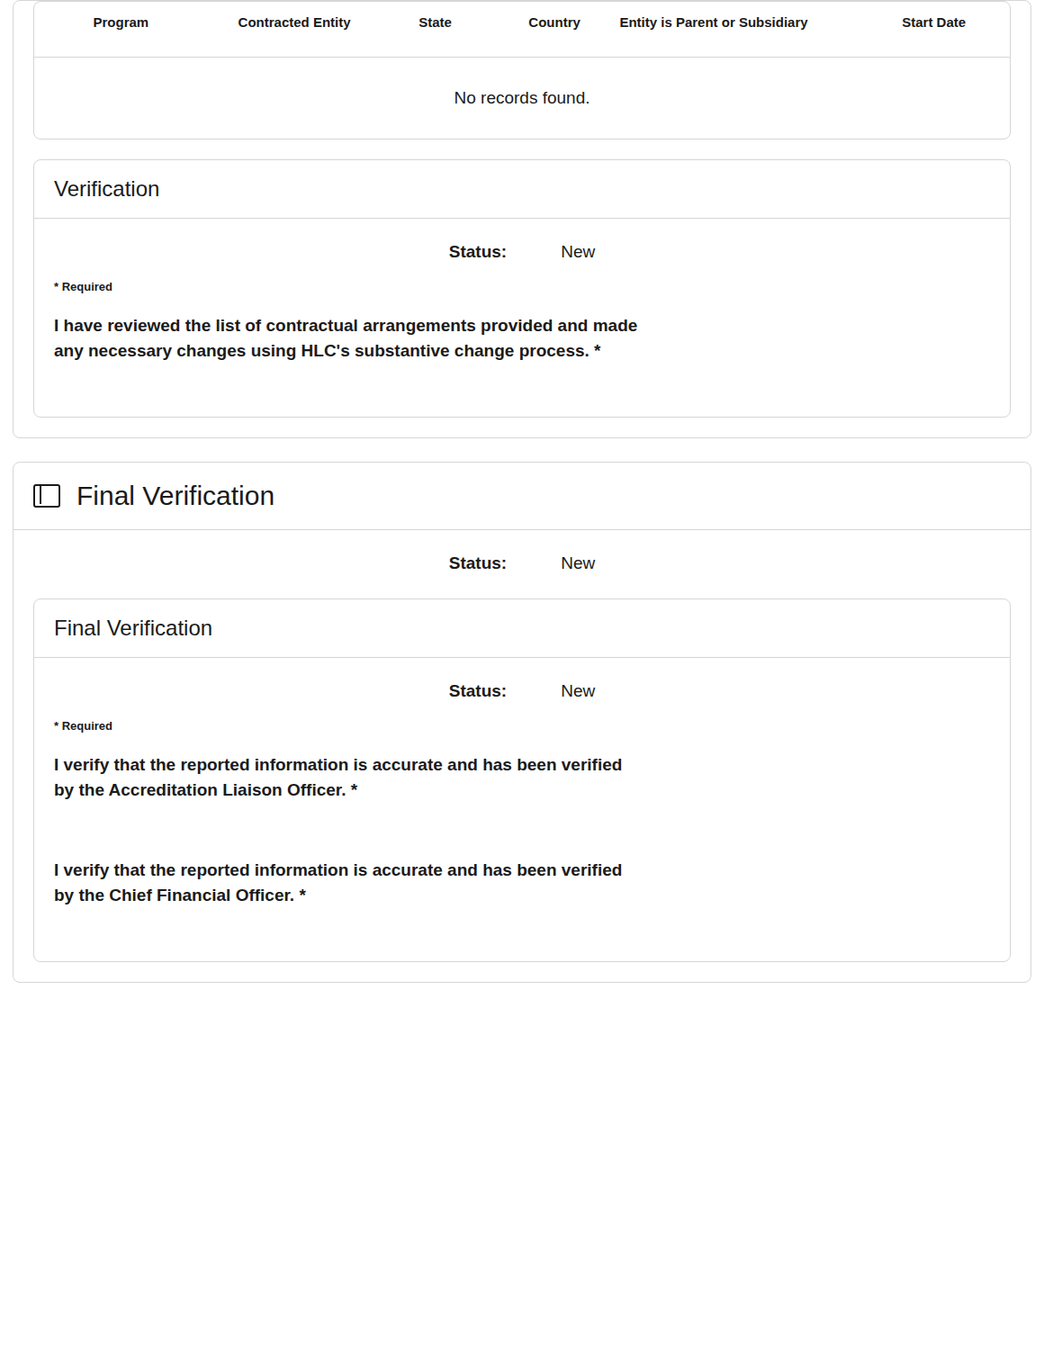| Program | Contracted Entity | State | Country | Entity is Parent or Subsidiary | Start Date |
| --- | --- | --- | --- | --- | --- |
| No records found. |
Verification
Status: New
* Required
I have reviewed the list of contractual arrangements provided and made any necessary changes using HLC's substantive change process. *
Final Verification
Status: New
Final Verification
Status: New
* Required
I verify that the reported information is accurate and has been verified by the Accreditation Liaison Officer. *
I verify that the reported information is accurate and has been verified by the Chief Financial Officer. *